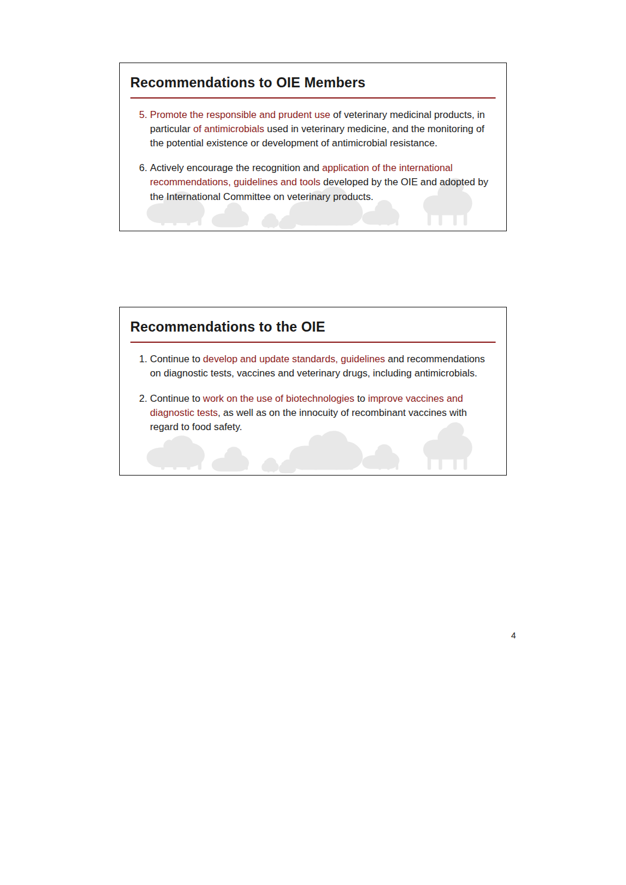Recommendations to OIE Members
Promote the responsible and prudent use of veterinary medicinal products, in particular of antimicrobials used in veterinary medicine, and the monitoring of the potential existence or development of antimicrobial resistance.
Actively encourage the recognition and application of the international recommendations, guidelines and tools developed by the OIE and adopted by the International Committee on veterinary products.
Recommendations to the OIE
Continue to develop and update standards, guidelines and recommendations on diagnostic tests, vaccines and veterinary drugs, including antimicrobials.
Continue to work on the use of biotechnologies to improve vaccines and diagnostic tests, as well as on the innocuity of recombinant vaccines with regard to food safety.
4